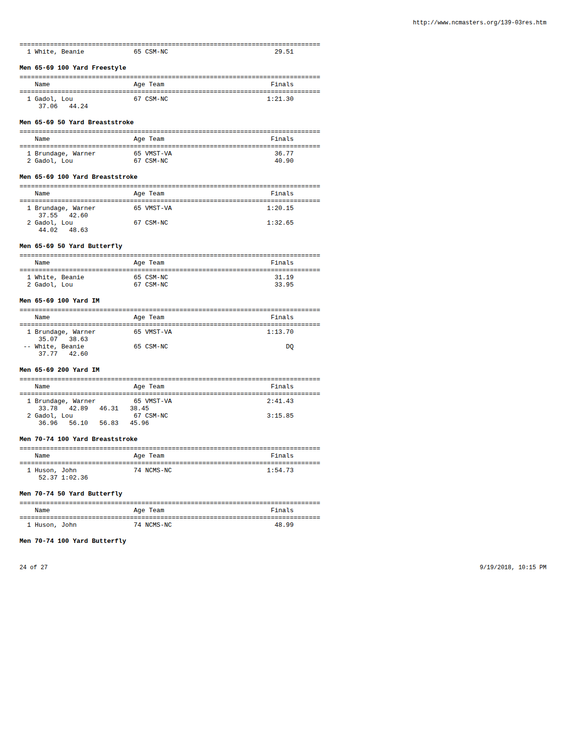http://www.ncmasters.org/139-03res.htm
===============================================================================
  1 White, Beanie             65 CSM-NC                            29.51
Men 65-69 100 Yard Freestyle
===============================================================================
    Name                      Age Team                            Finals
===============================================================================
  1 Gadol, Lou                67 CSM-NC                          1:21.30
     37.06   44.24
Men 65-69 50 Yard Breaststroke
===============================================================================
    Name                      Age Team                            Finals
===============================================================================
  1 Brundage, Warner          65 VMST-VA                           36.77
  2 Gadol, Lou                67 CSM-NC                            40.90
Men 65-69 100 Yard Breaststroke
===============================================================================
    Name                      Age Team                            Finals
===============================================================================
  1 Brundage, Warner          65 VMST-VA                         1:20.15
     37.55   42.60
  2 Gadol, Lou                67 CSM-NC                          1:32.65
     44.02   48.63
Men 65-69 50 Yard Butterfly
===============================================================================
    Name                      Age Team                            Finals
===============================================================================
  1 White, Beanie             65 CSM-NC                            31.19
  2 Gadol, Lou                67 CSM-NC                            33.95
Men 65-69 100 Yard IM
===============================================================================
    Name                      Age Team                            Finals
===============================================================================
  1 Brundage, Warner          65 VMST-VA                         1:13.70
     35.07   38.63
 -- White, Beanie             65 CSM-NC                               DQ
     37.77   42.60
Men 65-69 200 Yard IM
===============================================================================
    Name                      Age Team                            Finals
===============================================================================
  1 Brundage, Warner          65 VMST-VA                         2:41.43
     33.78   42.89   46.31   38.45
  2 Gadol, Lou                67 CSM-NC                          3:15.85
     36.96   56.10   56.83   45.96
Men 70-74 100 Yard Breaststroke
===============================================================================
    Name                      Age Team                            Finals
===============================================================================
  1 Huson, John               74 NCMS-NC                         1:54.73
     52.37 1:02.36
Men 70-74 50 Yard Butterfly
===============================================================================
    Name                      Age Team                            Finals
===============================================================================
  1 Huson, John               74 NCMS-NC                           48.99
Men 70-74 100 Yard Butterfly
24 of 27 9/19/2018, 10:15 PM